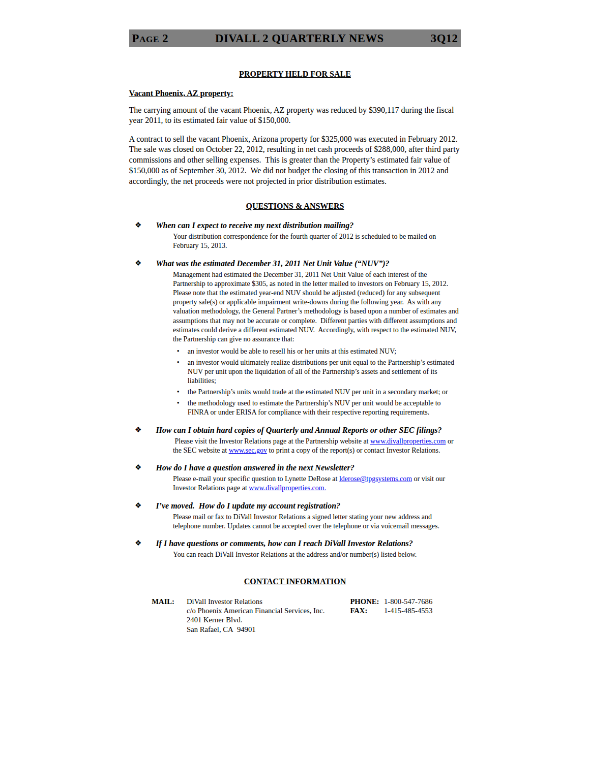PAGE 2 DIVALL 2 QUARTERLY NEWS 3Q12
PROPERTY HELD FOR SALE
Vacant Phoenix, AZ property:
The carrying amount of the vacant Phoenix, AZ property was reduced by $390,117 during the fiscal year 2011, to its estimated fair value of $150,000.
A contract to sell the vacant Phoenix, Arizona property for $325,000 was executed in February 2012. The sale was closed on October 22, 2012, resulting in net cash proceeds of $288,000, after third party commissions and other selling expenses. This is greater than the Property’s estimated fair value of $150,000 as of September 30, 2012. We did not budget the closing of this transaction in 2012 and accordingly, the net proceeds were not projected in prior distribution estimates.
QUESTIONS & ANSWERS
When can I expect to receive my next distribution mailing? Your distribution correspondence for the fourth quarter of 2012 is scheduled to be mailed on February 15, 2013.
What was the estimated December 31, 2011 Net Unit Value (“NUV”)? Management had estimated the December 31, 2011 Net Unit Value of each interest of the Partnership to approximate $305, as noted in the letter mailed to investors on February 15, 2012. Please note that the estimated year-end NUV should be adjusted (reduced) for any subsequent property sale(s) or applicable impairment write-downs during the following year. As with any valuation methodology, the General Partner’s methodology is based upon a number of estimates and assumptions that may not be accurate or complete. Different parties with different assumptions and estimates could derive a different estimated NUV. Accordingly, with respect to the estimated NUV, the Partnership can give no assurance that:
an investor would be able to resell his or her units at this estimated NUV;
an investor would ultimately realize distributions per unit equal to the Partnership’s estimated NUV per unit upon the liquidation of all of the Partnership’s assets and settlement of its liabilities;
the Partnership’s units would trade at the estimated NUV per unit in a secondary market; or
the methodology used to estimate the Partnership’s NUV per unit would be acceptable to FINRA or under ERISA for compliance with their respective reporting requirements.
How can I obtain hard copies of Quarterly and Annual Reports or other SEC filings? Please visit the Investor Relations page at the Partnership website at www.divallproperties.com or the SEC website at www.sec.gov to print a copy of the report(s) or contact Investor Relations.
How do I have a question answered in the next Newsletter? Please e-mail your specific question to Lynette DeRose at lderose@tpgsystems.com or visit our Investor Relations page at www.divallproperties.com.
I’ve moved. How do I update my account registration? Please mail or fax to DiVall Investor Relations a signed letter stating your new address and telephone number. Updates cannot be accepted over the telephone or via voicemail messages.
If I have questions or comments, how can I reach DiVall Investor Relations? You can reach DiVall Investor Relations at the address and/or number(s) listed below.
CONTACT INFORMATION
| MAIL: | DiVall Investor Relations | PHONE: | 1-800-547-7686 |
| | c/o Phoenix American Financial Services, Inc. | FAX: | 1-415-485-4553 |
| | 2401 Kerner Blvd. | | |
| | San Rafael, CA 94901 | | |